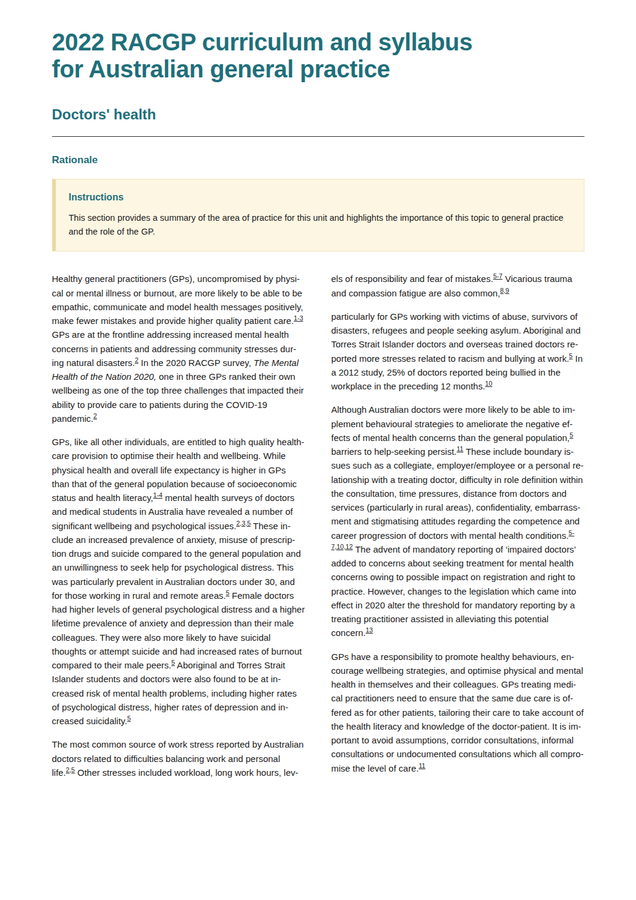2022 RACGP curriculum and syllabus
for Australian general practice
Doctors' health
Rationale
Instructions
This section provides a summary of the area of practice for this unit and highlights the importance of this topic to general practice and the role of the GP.
Healthy general practitioners (GPs), uncompromised by physical or mental illness or burnout, are more likely to be able to be empathic, communicate and model health messages positively, make fewer mistakes and provide higher quality patient care.1-3 GPs are at the frontline addressing increased mental health concerns in patients and addressing community stresses during natural disasters.2 In the 2020 RACGP survey, The Mental Health of the Nation 2020, one in three GPs ranked their own wellbeing as one of the top three challenges that impacted their ability to provide care to patients during the COVID-19 pandemic.2
GPs, like all other individuals, are entitled to high quality healthcare provision to optimise their health and wellbeing. While physical health and overall life expectancy is higher in GPs than that of the general population because of socioeconomic status and health literacy,1-4 mental health surveys of doctors and medical students in Australia have revealed a number of significant wellbeing and psychological issues.2,3,5 These include an increased prevalence of anxiety, misuse of prescription drugs and suicide compared to the general population and an unwillingness to seek help for psychological distress. This was particularly prevalent in Australian doctors under 30, and for those working in rural and remote areas.5 Female doctors had higher levels of general psychological distress and a higher lifetime prevalence of anxiety and depression than their male colleagues. They were also more likely to have suicidal thoughts or attempt suicide and had increased rates of burnout compared to their male peers.5 Aboriginal and Torres Strait Islander students and doctors were also found to be at increased risk of mental health problems, including higher rates of psychological distress, higher rates of depression and increased suicidality.5
The most common source of work stress reported by Australian doctors related to difficulties balancing work and personal life.2,5 Other stresses included workload, long work hours, levels of responsibility and fear of mistakes.5-7 Vicarious trauma and compassion fatigue are also common,8,9
particularly for GPs working with victims of abuse, survivors of disasters, refugees and people seeking asylum. Aboriginal and Torres Strait Islander doctors and overseas trained doctors reported more stresses related to racism and bullying at work.5 In a 2012 study, 25% of doctors reported being bullied in the workplace in the preceding 12 months.10
Although Australian doctors were more likely to be able to implement behavioural strategies to ameliorate the negative effects of mental health concerns than the general population,5 barriers to help-seeking persist.11 These include boundary issues such as a collegiate, employer/employee or a personal relationship with a treating doctor, difficulty in role definition within the consultation, time pressures, distance from doctors and services (particularly in rural areas), confidentiality, embarrassment and stigmatising attitudes regarding the competence and career progression of doctors with mental health conditions.5-7,10,12 The advent of mandatory reporting of ‘impaired doctors’ added to concerns about seeking treatment for mental health concerns owing to possible impact on registration and right to practice. However, changes to the legislation which came into effect in 2020 alter the threshold for mandatory reporting by a treating practitioner assisted in alleviating this potential concern.13
GPs have a responsibility to promote healthy behaviours, encourage wellbeing strategies, and optimise physical and mental health in themselves and their colleagues. GPs treating medical practitioners need to ensure that the same due care is offered as for other patients, tailoring their care to take account of the health literacy and knowledge of the doctor-patient. It is important to avoid assumptions, corridor consultations, informal consultations or undocumented consultations which all compromise the level of care.11